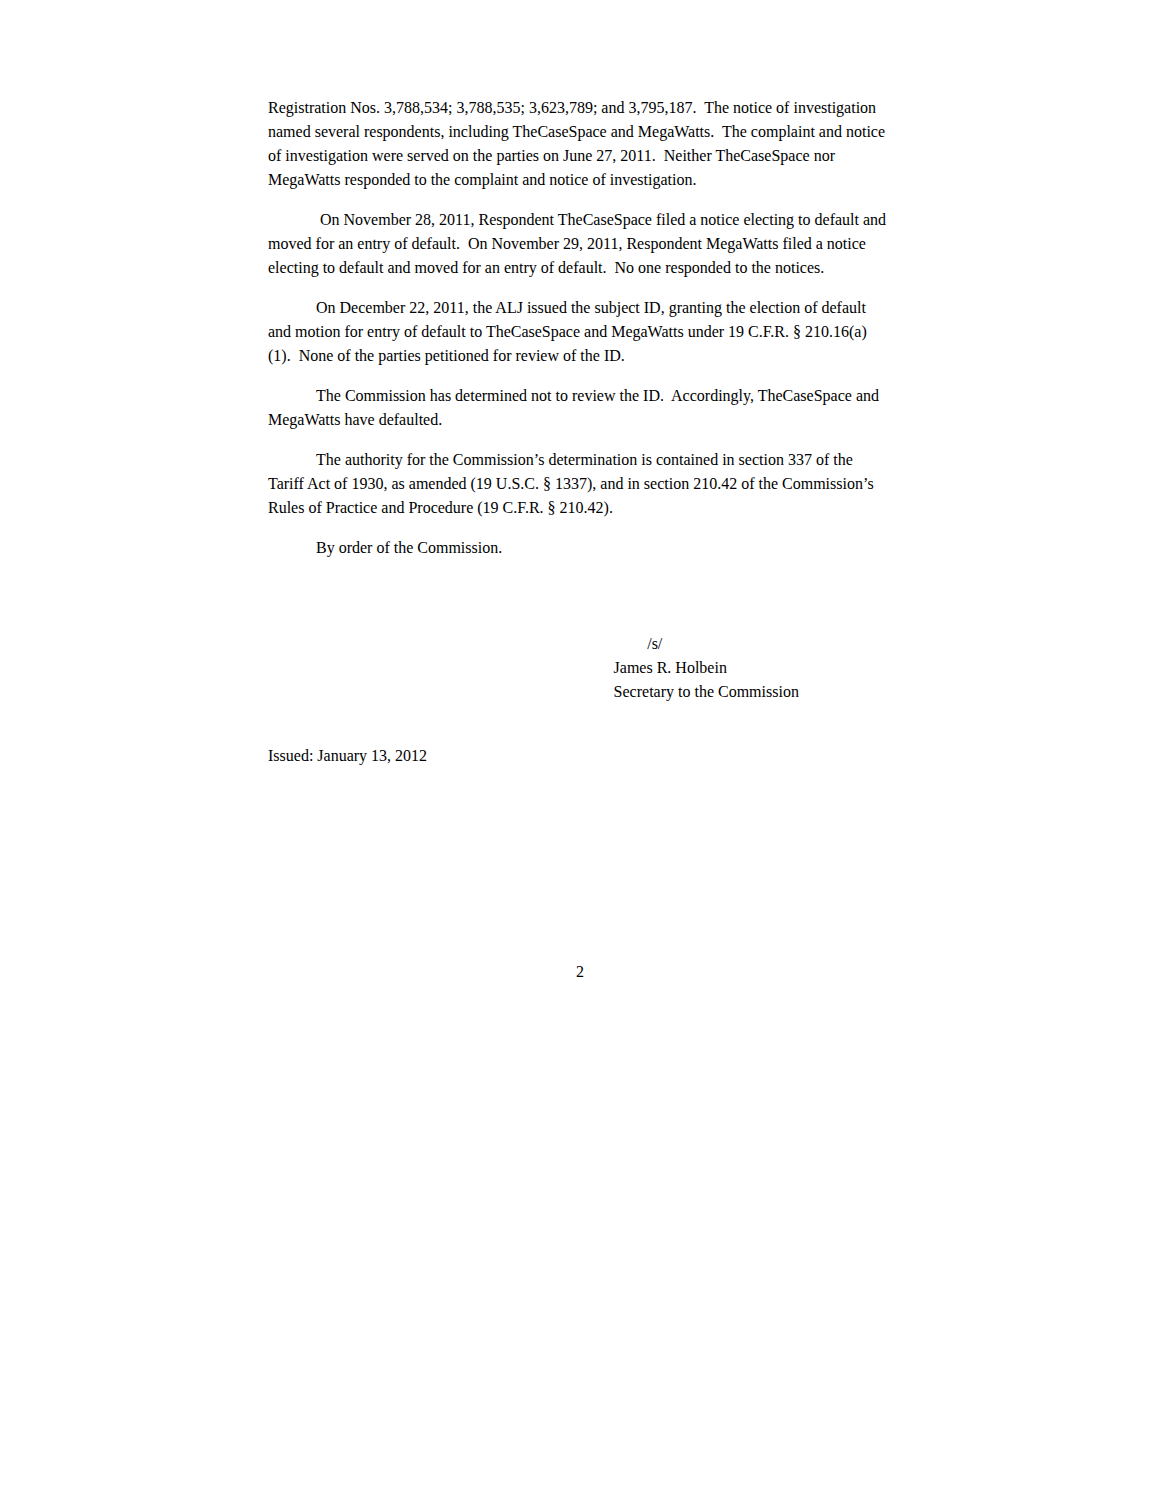Registration Nos. 3,788,534; 3,788,535; 3,623,789; and 3,795,187. The notice of investigation named several respondents, including TheCaseSpace and MegaWatts. The complaint and notice of investigation were served on the parties on June 27, 2011. Neither TheCaseSpace nor MegaWatts responded to the complaint and notice of investigation.
On November 28, 2011, Respondent TheCaseSpace filed a notice electing to default and moved for an entry of default. On November 29, 2011, Respondent MegaWatts filed a notice electing to default and moved for an entry of default. No one responded to the notices.
On December 22, 2011, the ALJ issued the subject ID, granting the election of default and motion for entry of default to TheCaseSpace and MegaWatts under 19 C.F.R. § 210.16(a)(1). None of the parties petitioned for review of the ID.
The Commission has determined not to review the ID. Accordingly, TheCaseSpace and MegaWatts have defaulted.
The authority for the Commission’s determination is contained in section 337 of the Tariff Act of 1930, as amended (19 U.S.C. § 1337), and in section 210.42 of the Commission’s Rules of Practice and Procedure (19 C.F.R. § 210.42).
By order of the Commission.
/s/
James R. Holbein
Secretary to the Commission
Issued: January 13, 2012
2